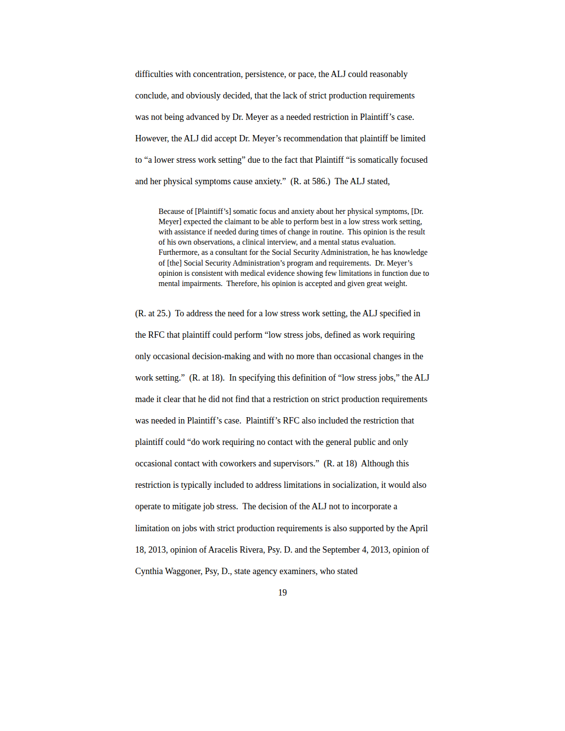difficulties with concentration, persistence, or pace, the ALJ could reasonably conclude, and obviously decided, that the lack of strict production requirements was not being advanced by Dr. Meyer as a needed restriction in Plaintiff’s case. However, the ALJ did accept Dr. Meyer’s recommendation that plaintiff be limited to “a lower stress work setting” due to the fact that Plaintiff “is somatically focused and her physical symptoms cause anxiety.” (R. at 586.) The ALJ stated,
Because of [Plaintiff’s] somatic focus and anxiety about her physical symptoms, [Dr. Meyer] expected the claimant to be able to perform best in a low stress work setting, with assistance if needed during times of change in routine. This opinion is the result of his own observations, a clinical interview, and a mental status evaluation. Furthermore, as a consultant for the Social Security Administration, he has knowledge of [the] Social Security Administration’s program and requirements. Dr. Meyer’s opinion is consistent with medical evidence showing few limitations in function due to mental impairments. Therefore, his opinion is accepted and given great weight.
(R. at 25.) To address the need for a low stress work setting, the ALJ specified in the RFC that plaintiff could perform “low stress jobs, defined as work requiring only occasional decision-making and with no more than occasional changes in the work setting.” (R. at 18). In specifying this definition of “low stress jobs,” the ALJ made it clear that he did not find that a restriction on strict production requirements was needed in Plaintiff’s case. Plaintiff’s RFC also included the restriction that plaintiff could “do work requiring no contact with the general public and only occasional contact with coworkers and supervisors.” (R. at 18) Although this restriction is typically included to address limitations in socialization, it would also operate to mitigate job stress. The decision of the ALJ not to incorporate a limitation on jobs with strict production requirements is also supported by the April 18, 2013, opinion of Aracelis Rivera, Psy. D. and the September 4, 2013, opinion of Cynthia Waggoner, Psy, D., state agency examiners, who stated
19